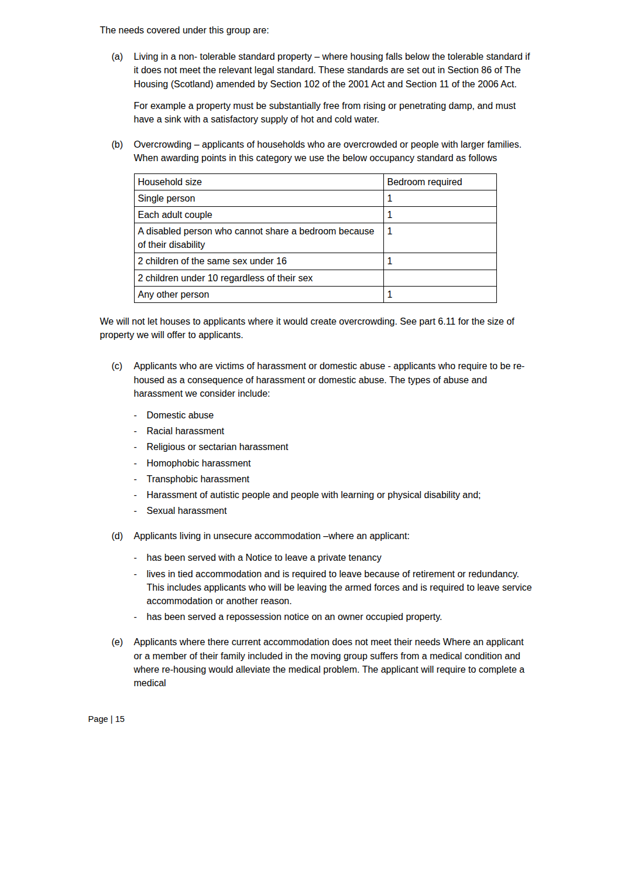The needs covered under this group are:
(a)
Living in a non- tolerable standard property – where housing falls below the tolerable standard if it does not meet the relevant legal standard. These standards are set out in Section 86 of The Housing (Scotland) amended by Section 102 of the 2001 Act and Section 11 of the 2006 Act.
For example a property must be substantially free from rising or penetrating damp, and must have a sink with a satisfactory supply of hot and cold water.
(b)
Overcrowding – applicants of households who are overcrowded or people with larger families. When awarding points in this category we use the below occupancy standard as follows
| Household size | Bedroom required |
| Single person | 1 |
| Each adult couple | 1 |
| A disabled person who cannot share a bedroom because of their disability | 1 |
| 2 children of the same sex under 16 | 1 |
| 2 children under 10 regardless of their sex | |
| Any other person | 1 |
We will not let houses to applicants where it would create overcrowding. See part 6.11 for the size of property we will offer to applicants.
(c)
Applicants who are victims of harassment or domestic abuse - applicants who require to be re-housed as a consequence of harassment or domestic abuse. The types of abuse and harassment we consider include:
Domestic abuse
Racial harassment
Religious or sectarian harassment
Homophobic harassment
Transphobic harassment
Harassment of autistic people and people with learning or physical disability and;
Sexual harassment
(d)
Applicants living in unsecure accommodation –where an applicant:
has been served with a Notice to leave a private tenancy
lives in tied accommodation and is required to leave because of retirement or redundancy. This includes applicants who will be leaving the armed forces and is required to leave service accommodation or another reason.
has been served a repossession notice on an owner occupied property.
(e)
Applicants where there current accommodation does not meet their needs Where an applicant or a member of their family included in the moving group suffers from a medical condition and where re-housing would alleviate the medical problem. The applicant will require to complete a medical
Page | 15